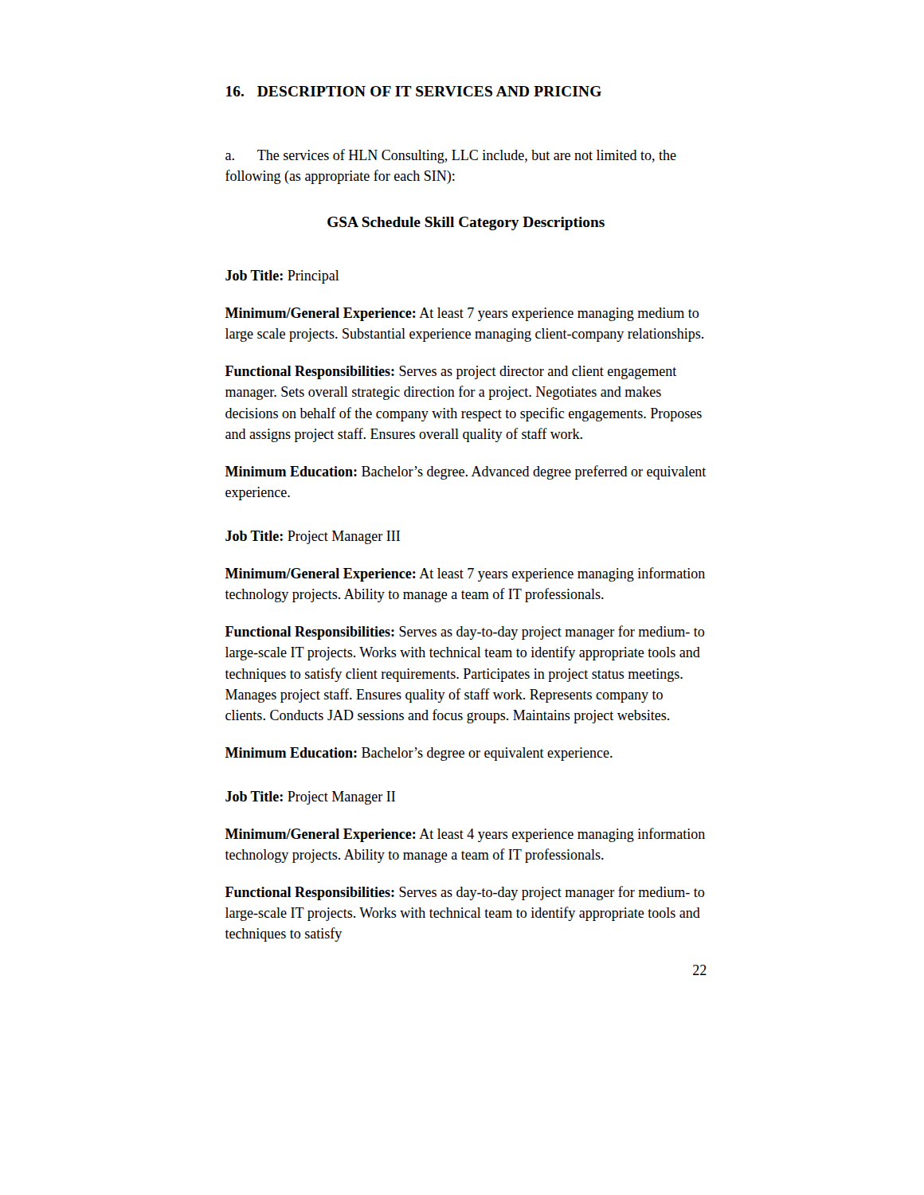16. DESCRIPTION OF IT SERVICES AND PRICING
a. The services of HLN Consulting, LLC include, but are not limited to, the following (as appropriate for each SIN):
GSA Schedule Skill Category Descriptions
Job Title: Principal
Minimum/General Experience: At least 7 years experience managing medium to large scale projects. Substantial experience managing client-company relationships.
Functional Responsibilities: Serves as project director and client engagement manager. Sets overall strategic direction for a project. Negotiates and makes decisions on behalf of the company with respect to specific engagements. Proposes and assigns project staff. Ensures overall quality of staff work.
Minimum Education: Bachelor’s degree. Advanced degree preferred or equivalent experience.
Job Title: Project Manager III
Minimum/General Experience: At least 7 years experience managing information technology projects. Ability to manage a team of IT professionals.
Functional Responsibilities: Serves as day-to-day project manager for medium- to large-scale IT projects. Works with technical team to identify appropriate tools and techniques to satisfy client requirements. Participates in project status meetings. Manages project staff. Ensures quality of staff work. Represents company to clients. Conducts JAD sessions and focus groups. Maintains project websites.
Minimum Education: Bachelor’s degree or equivalent experience.
Job Title: Project Manager II
Minimum/General Experience: At least 4 years experience managing information technology projects. Ability to manage a team of IT professionals.
Functional Responsibilities: Serves as day-to-day project manager for medium- to large-scale IT projects. Works with technical team to identify appropriate tools and techniques to satisfy
22